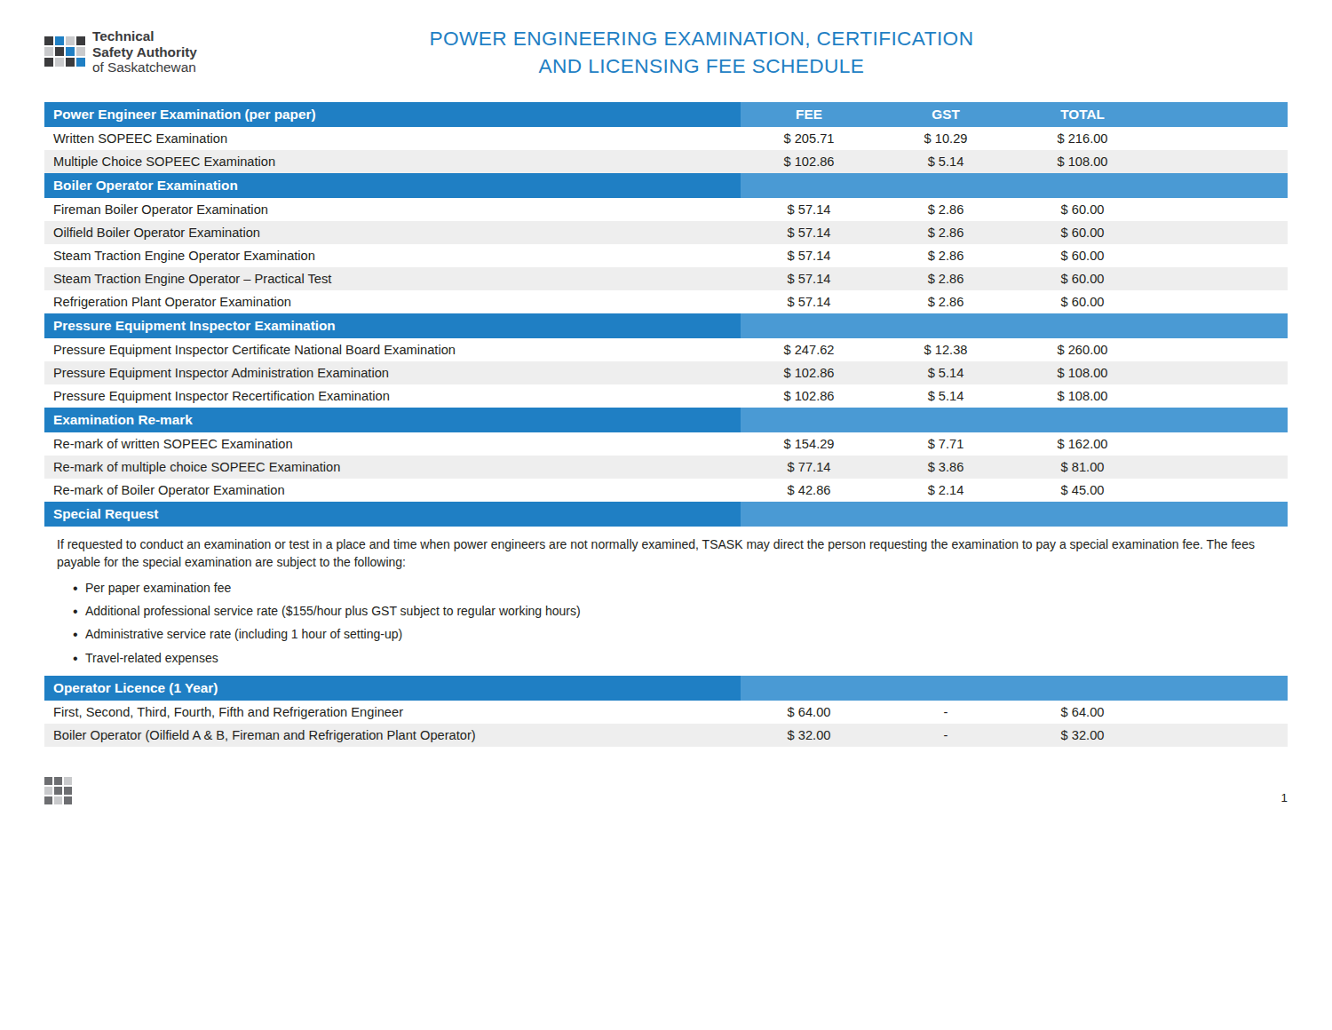Technical
Safety Authority
of Saskatchewan
POWER ENGINEERING EXAMINATION, CERTIFICATION
AND LICENSING FEE SCHEDULE
| Power Engineer Examination (per paper) | FEE | GST | TOTAL | |
| --- | --- | --- | --- | --- |
| Written SOPEEC Examination | $ 205.71 | $ 10.29 | $ 216.00 | |
| Multiple Choice SOPEEC Examination | $ 102.86 | $ 5.14 | $ 108.00 | |
| Boiler Operator Examination | | | | |
| Fireman Boiler Operator Examination | $ 57.14 | $ 2.86 | $ 60.00 | |
| Oilfield Boiler Operator Examination | $ 57.14 | $ 2.86 | $ 60.00 | |
| Steam Traction Engine Operator Examination | $ 57.14 | $ 2.86 | $ 60.00 | |
| Steam Traction Engine Operator – Practical Test | $ 57.14 | $ 2.86 | $ 60.00 | |
| Refrigeration Plant Operator Examination | $ 57.14 | $ 2.86 | $ 60.00 | |
| Pressure Equipment Inspector Examination | | | | |
| Pressure Equipment Inspector Certificate National Board Examination | $ 247.62 | $ 12.38 | $ 260.00 | |
| Pressure Equipment Inspector Administration Examination | $ 102.86 | $ 5.14 | $ 108.00 | |
| Pressure Equipment Inspector Recertification Examination | $ 102.86 | $ 5.14 | $ 108.00 | |
| Examination Re-mark | | | | |
| Re-mark of written SOPEEC Examination | $ 154.29 | $ 7.71 | $ 162.00 | |
| Re-mark of multiple choice SOPEEC Examination | $ 77.14 | $ 3.86 | $ 81.00 | |
| Re-mark of Boiler Operator Examination | $ 42.86 | $ 2.14 | $ 45.00 | |
| Special Request | | | | |
| If requested to conduct an examination or test in a place and time when power engineers are not normally examined, TSASK may direct the person requesting the examination to pay a special examination fee. The fees payable for the special examination are subject to the following: Per paper examination fee Additional professional service rate ($155/hour plus GST subject to regular working hours) Administrative service rate (including 1 hour of setting-up) Travel-related expenses |
| Operator Licence (1 Year) | | | | |
| First, Second, Third, Fourth, Fifth and Refrigeration Engineer | $ 64.00 | - | $ 64.00 | |
| Boiler Operator (Oilfield A & B, Fireman and Refrigeration Plant Operator) | $ 32.00 | - | $ 32.00 | |
1